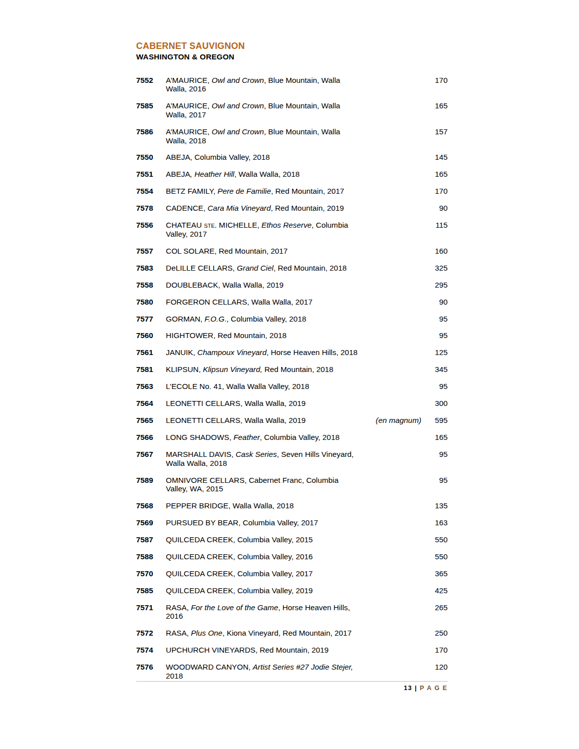CABERNET SAUVIGNON
WASHINGTON & OREGON
| 7552 | A’MAURICE, Owl and Crown , Blue Mountain, Walla Walla, 2016 | | 170 |
| 7585 | A’MAURICE, Owl and Crown , Blue Mountain, Walla Walla, 2017 | | 165 |
| 7586 | A’MAURICE, Owl and Crown , Blue Mountain, Walla Walla, 2018 | | 157 |
| 7550 | ABEJA, Columbia Valley, 2018 | | 145 |
| 7551 | ABEJA , Heather Hill , Walla Walla, 2018 | | 165 |
| 7554 | BETZ FAMILY, Pere de Familie , Red Mountain, 2017 | | 170 |
| 7578 | CADENCE, Cara Mia Vineyard , Red Mountain, 2019 | | 90 |
| 7556 | CHATEAU ste . MICHELLE, Ethos Reserve , Columbia Valley, 2017 | | 115 |
| 7557 | COL SOLARE, Red Mountain, 2017 | | 160 |
| 7583 | DeLILLE CELLARS, Grand Ciel , Red Mountain, 2018 | | 325 |
| 7558 | DOUBLEBACK, Walla Walla, 2019 | | 295 |
| 7580 | FORGERON CELLARS, Walla Walla, 2017 | | 90 |
| 7577 | GORMAN, F.O.G ., Columbia Valley, 2018 | | 95 |
| 7560 | HIGHTOWER, Red Mountain, 2018 | | 95 |
| 7561 | JANUIK, Champoux Vineyard , Horse Heaven Hills, 2018 | | 125 |
| 7581 | KLIPSUN, Klipsun Vineyard, Red Mountain, 2018 | | 345 |
| 7563 | L’ECOLE No. 41, Walla Walla Valley, 2018 | | 95 |
| 7564 | LEONETTI CELLARS, Walla Walla, 2019 | | 300 |
| 7565 | LEONETTI CELLARS, Walla Walla, 2019 | (en magnum) | 595 |
| 7566 | LONG SHADOWS, Feather , Columbia Valley, 2018 | | 165 |
| 7567 | MARSHALL DAVIS, Cask Series , Seven Hills Vineyard, Walla Walla, 2018 | | 95 |
| 7589 | OMNIVORE CELLARS, Cabernet Franc, Columbia Valley, WA, 2015 | | 95 |
| 7568 | PEPPER BRIDGE, Walla Walla, 2018 | | 135 |
| 7569 | PURSUED BY BEAR, Columbia Valley, 2017 | | 163 |
| 7587 | QUILCEDA CREEK, Columbia Valley, 2015 | | 550 |
| 7588 | QUILCEDA CREEK, Columbia Valley, 2016 | | 550 |
| 7570 | QUILCEDA CREEK, Columbia Valley, 2017 | | 365 |
| 7585 | QUILCEDA CREEK, Columbia Valley, 2019 | | 425 |
| 7571 | RASA, For the Love of the Game , Horse Heaven Hills, 2016 | | 265 |
| 7572 | RASA, Plus One , Kiona Vineyard, Red Mountain, 2017 | | 250 |
| 7574 | UPCHURCH VINEYARDS, Red Mountain, 2019 | | 170 |
| 7576 | WOODWARD CANYON, Artist Series #27 Jodie Stejer, 2018 | | 120 |
13 | P A G E